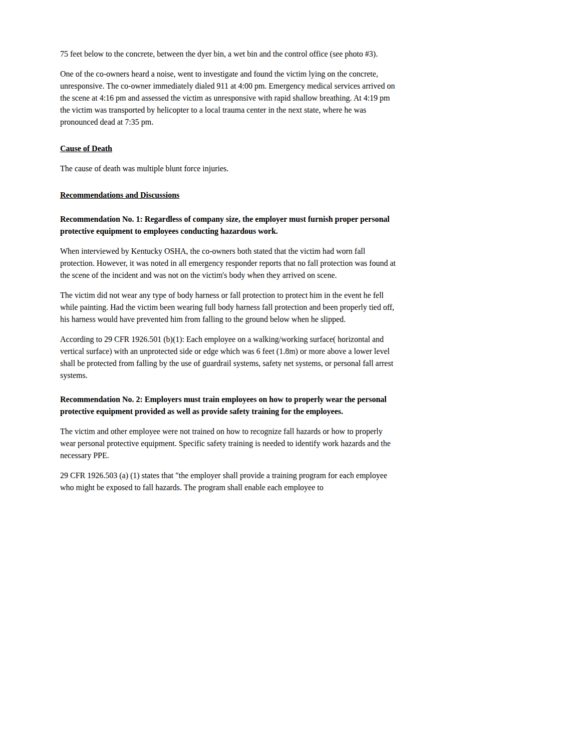75 feet below to the concrete, between the dyer bin, a wet bin and the control office (see photo #3).
One of the co-owners heard a noise, went to investigate and found the victim lying on the concrete, unresponsive. The co-owner immediately dialed 911 at 4:00 pm. Emergency medical services arrived on the scene at 4:16 pm and assessed the victim as unresponsive with rapid shallow breathing. At 4:19 pm the victim was transported by helicopter to a local trauma center in the next state, where he was pronounced dead at 7:35 pm.
Cause of Death
The cause of death was multiple blunt force injuries.
Recommendations and Discussions
Recommendation No. 1: Regardless of company size, the employer must furnish proper personal protective equipment to employees conducting hazardous work.
When interviewed by Kentucky OSHA, the co-owners both stated that the victim had worn fall protection. However, it was noted in all emergency responder reports that no fall protection was found at the scene of the incident and was not on the victim's body when they arrived on scene.
The victim did not wear any type of body harness or fall protection to protect him in the event he fell while painting. Had the victim been wearing full body harness fall protection and been properly tied off, his harness would have prevented him from falling to the ground below when he slipped.
According to 29 CFR 1926.501 (b)(1): Each employee on a walking/working surface( horizontal and vertical surface) with an unprotected side or edge which was 6 feet (1.8m) or more above a lower level shall be protected from falling by the use of guardrail systems, safety net systems, or personal fall arrest systems.
Recommendation No. 2: Employers must train employees on how to properly wear the personal protective equipment provided as well as provide safety training for the employees.
The victim and other employee were not trained on how to recognize fall hazards or how to properly wear personal protective equipment. Specific safety training is needed to identify work hazards and the necessary PPE.
29 CFR 1926.503 (a) (1) states that "the employer shall provide a training program for each employee who might be exposed to fall hazards. The program shall enable each employee to